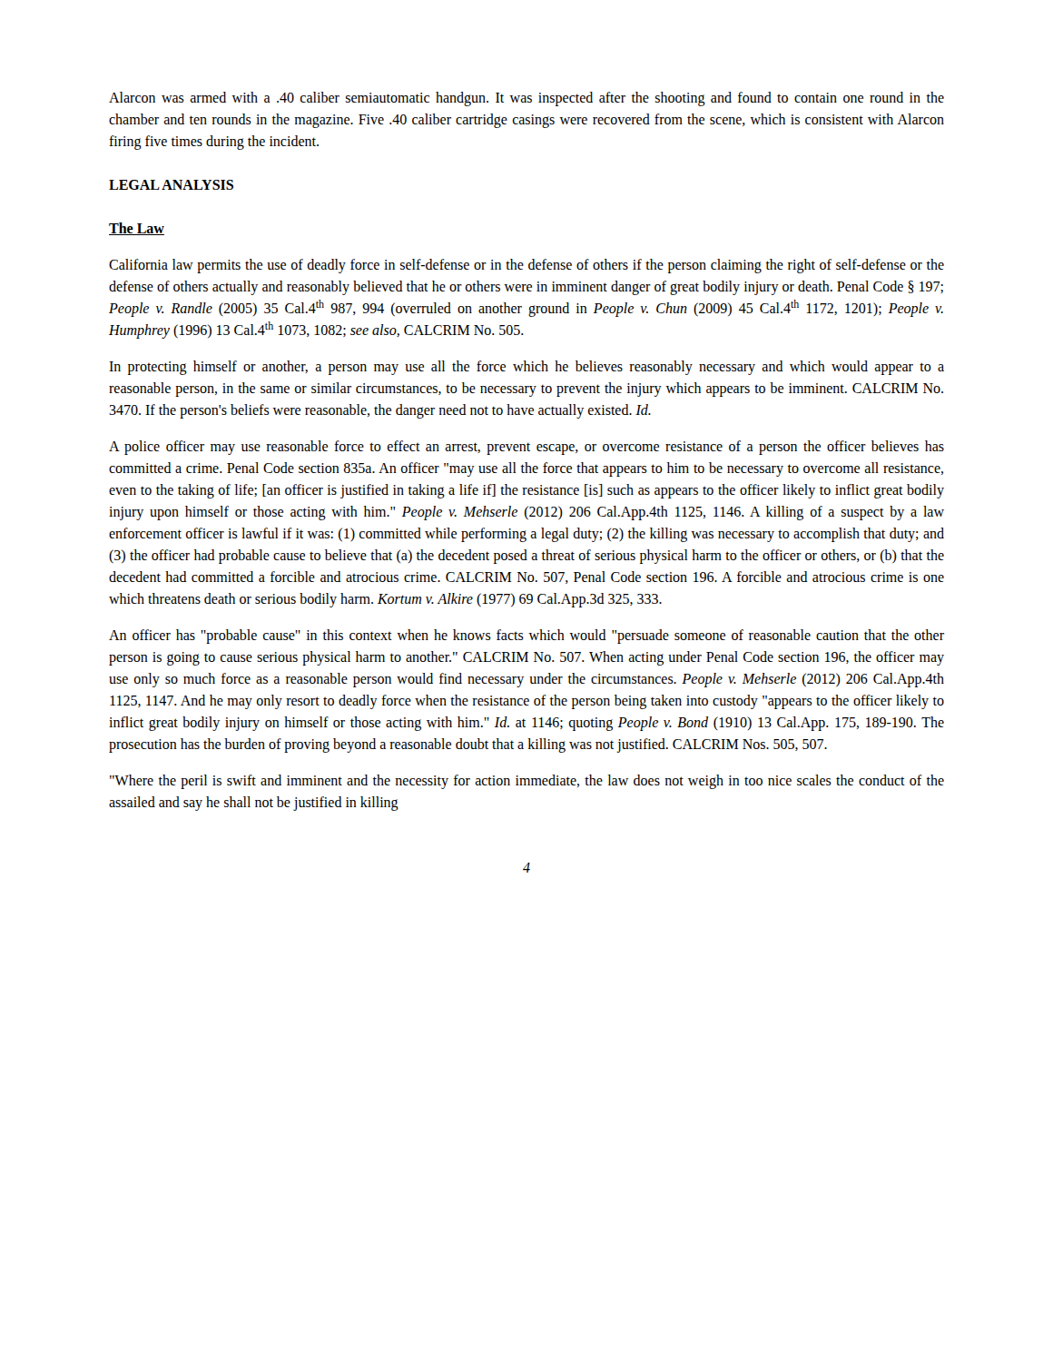Alarcon was armed with a .40 caliber semiautomatic handgun. It was inspected after the shooting and found to contain one round in the chamber and ten rounds in the magazine. Five .40 caliber cartridge casings were recovered from the scene, which is consistent with Alarcon firing five times during the incident.
LEGAL ANALYSIS
The Law
California law permits the use of deadly force in self-defense or in the defense of others if the person claiming the right of self-defense or the defense of others actually and reasonably believed that he or others were in imminent danger of great bodily injury or death. Penal Code § 197; People v. Randle (2005) 35 Cal.4th 987, 994 (overruled on another ground in People v. Chun (2009) 45 Cal.4th 1172, 1201); People v. Humphrey (1996) 13 Cal.4th 1073, 1082; see also, CALCRIM No. 505.
In protecting himself or another, a person may use all the force which he believes reasonably necessary and which would appear to a reasonable person, in the same or similar circumstances, to be necessary to prevent the injury which appears to be imminent. CALCRIM No. 3470. If the person's beliefs were reasonable, the danger need not to have actually existed. Id.
A police officer may use reasonable force to effect an arrest, prevent escape, or overcome resistance of a person the officer believes has committed a crime. Penal Code section 835a. An officer "may use all the force that appears to him to be necessary to overcome all resistance, even to the taking of life; [an officer is justified in taking a life if] the resistance [is] such as appears to the officer likely to inflict great bodily injury upon himself or those acting with him." People v. Mehserle (2012) 206 Cal.App.4th 1125, 1146. A killing of a suspect by a law enforcement officer is lawful if it was: (1) committed while performing a legal duty; (2) the killing was necessary to accomplish that duty; and (3) the officer had probable cause to believe that (a) the decedent posed a threat of serious physical harm to the officer or others, or (b) that the decedent had committed a forcible and atrocious crime. CALCRIM No. 507, Penal Code section 196. A forcible and atrocious crime is one which threatens death or serious bodily harm. Kortum v. Alkire (1977) 69 Cal.App.3d 325, 333.
An officer has "probable cause" in this context when he knows facts which would "persuade someone of reasonable caution that the other person is going to cause serious physical harm to another." CALCRIM No. 507. When acting under Penal Code section 196, the officer may use only so much force as a reasonable person would find necessary under the circumstances. People v. Mehserle (2012) 206 Cal.App.4th 1125, 1147. And he may only resort to deadly force when the resistance of the person being taken into custody "appears to the officer likely to inflict great bodily injury on himself or those acting with him." Id. at 1146; quoting People v. Bond (1910) 13 Cal.App. 175, 189-190. The prosecution has the burden of proving beyond a reasonable doubt that a killing was not justified. CALCRIM Nos. 505, 507.
"Where the peril is swift and imminent and the necessity for action immediate, the law does not weigh in too nice scales the conduct of the assailed and say he shall not be justified in killing
4